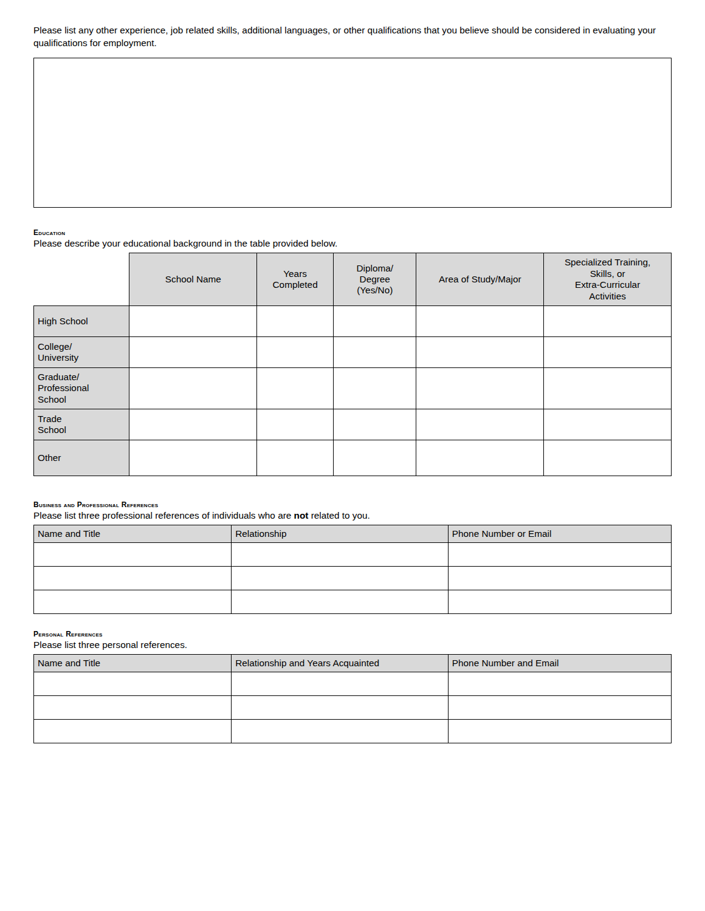Please list any other experience, job related skills, additional languages, or other qualifications that you believe should be considered in evaluating your qualifications for employment.
Education
Please describe your educational background in the table provided below.
| | School Name | Years Completed | Diploma/ Degree (Yes/No) | Area of Study/Major | Specialized Training, Skills, or Extra-Curricular Activities |
| --- | --- | --- | --- | --- | --- |
| High School | | | | | |
| College/ University | | | | | |
| Graduate/ Professional School | | | | | |
| Trade School | | | | | |
| Other | | | | | |
Business and Professional References
Please list three professional references of individuals who are not related to you.
| Name and Title | Relationship | Phone Number or Email |
| --- | --- | --- |
Personal References
Please list three personal references.
| Name and Title | Relationship and Years Acquainted | Phone Number and Email |
| --- | --- | --- |